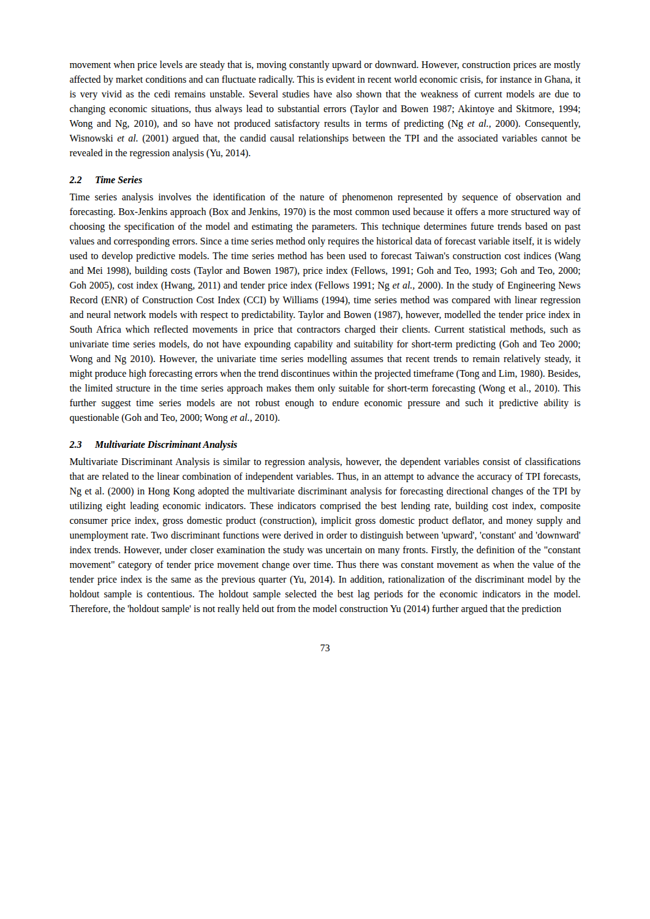movement when price levels are steady that is, moving constantly upward or downward. However, construction prices are mostly affected by market conditions and can fluctuate radically. This is evident in recent world economic crisis, for instance in Ghana, it is very vivid as the cedi remains unstable. Several studies have also shown that the weakness of current models are due to changing economic situations, thus always lead to substantial errors (Taylor and Bowen 1987; Akintoye and Skitmore, 1994; Wong and Ng, 2010), and so have not produced satisfactory results in terms of predicting (Ng et al., 2000). Consequently, Wisnowski et al. (2001) argued that, the candid causal relationships between the TPI and the associated variables cannot be revealed in the regression analysis (Yu, 2014).
2.2 Time Series
Time series analysis involves the identification of the nature of phenomenon represented by sequence of observation and forecasting. Box-Jenkins approach (Box and Jenkins, 1970) is the most common used because it offers a more structured way of choosing the specification of the model and estimating the parameters. This technique determines future trends based on past values and corresponding errors. Since a time series method only requires the historical data of forecast variable itself, it is widely used to develop predictive models. The time series method has been used to forecast Taiwan's construction cost indices (Wang and Mei 1998), building costs (Taylor and Bowen 1987), price index (Fellows, 1991; Goh and Teo, 1993; Goh and Teo, 2000; Goh 2005), cost index (Hwang, 2011) and tender price index (Fellows 1991; Ng et al., 2000). In the study of Engineering News Record (ENR) of Construction Cost Index (CCI) by Williams (1994), time series method was compared with linear regression and neural network models with respect to predictability. Taylor and Bowen (1987), however, modelled the tender price index in South Africa which reflected movements in price that contractors charged their clients. Current statistical methods, such as univariate time series models, do not have expounding capability and suitability for short-term predicting (Goh and Teo 2000; Wong and Ng 2010). However, the univariate time series modelling assumes that recent trends to remain relatively steady, it might produce high forecasting errors when the trend discontinues within the projected timeframe (Tong and Lim, 1980). Besides, the limited structure in the time series approach makes them only suitable for short-term forecasting (Wong et al., 2010). This further suggest time series models are not robust enough to endure economic pressure and such it predictive ability is questionable (Goh and Teo, 2000; Wong et al., 2010).
2.3 Multivariate Discriminant Analysis
Multivariate Discriminant Analysis is similar to regression analysis, however, the dependent variables consist of classifications that are related to the linear combination of independent variables. Thus, in an attempt to advance the accuracy of TPI forecasts, Ng et al. (2000) in Hong Kong adopted the multivariate discriminant analysis for forecasting directional changes of the TPI by utilizing eight leading economic indicators. These indicators comprised the best lending rate, building cost index, composite consumer price index, gross domestic product (construction), implicit gross domestic product deflator, and money supply and unemployment rate. Two discriminant functions were derived in order to distinguish between 'upward', 'constant' and 'downward' index trends. However, under closer examination the study was uncertain on many fronts. Firstly, the definition of the "constant movement" category of tender price movement change over time. Thus there was constant movement as when the value of the tender price index is the same as the previous quarter (Yu, 2014). In addition, rationalization of the discriminant model by the holdout sample is contentious. The holdout sample selected the best lag periods for the economic indicators in the model. Therefore, the 'holdout sample' is not really held out from the model construction Yu (2014) further argued that the prediction
73